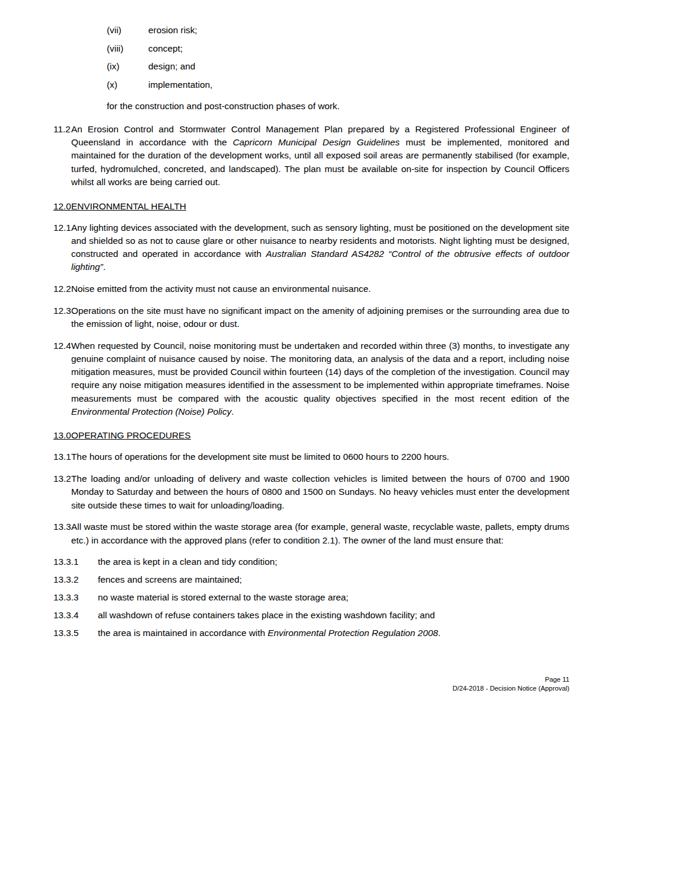(vii) erosion risk;
(viii) concept;
(ix) design; and
(x) implementation,
for the construction and post-construction phases of work.
11.2 An Erosion Control and Stormwater Control Management Plan prepared by a Registered Professional Engineer of Queensland in accordance with the Capricorn Municipal Design Guidelines must be implemented, monitored and maintained for the duration of the development works, until all exposed soil areas are permanently stabilised (for example, turfed, hydromulched, concreted, and landscaped). The plan must be available on-site for inspection by Council Officers whilst all works are being carried out.
12.0 ENVIRONMENTAL HEALTH
12.1 Any lighting devices associated with the development, such as sensory lighting, must be positioned on the development site and shielded so as not to cause glare or other nuisance to nearby residents and motorists. Night lighting must be designed, constructed and operated in accordance with Australian Standard AS4282 “Control of the obtrusive effects of outdoor lighting”.
12.2 Noise emitted from the activity must not cause an environmental nuisance.
12.3 Operations on the site must have no significant impact on the amenity of adjoining premises or the surrounding area due to the emission of light, noise, odour or dust.
12.4 When requested by Council, noise monitoring must be undertaken and recorded within three (3) months, to investigate any genuine complaint of nuisance caused by noise. The monitoring data, an analysis of the data and a report, including noise mitigation measures, must be provided Council within fourteen (14) days of the completion of the investigation. Council may require any noise mitigation measures identified in the assessment to be implemented within appropriate timeframes. Noise measurements must be compared with the acoustic quality objectives specified in the most recent edition of the Environmental Protection (Noise) Policy.
13.0 OPERATING PROCEDURES
13.1 The hours of operations for the development site must be limited to 0600 hours to 2200 hours.
13.2 The loading and/or unloading of delivery and waste collection vehicles is limited between the hours of 0700 and 1900 Monday to Saturday and between the hours of 0800 and 1500 on Sundays. No heavy vehicles must enter the development site outside these times to wait for unloading/loading.
13.3 All waste must be stored within the waste storage area (for example, general waste, recyclable waste, pallets, empty drums etc.) in accordance with the approved plans (refer to condition 2.1). The owner of the land must ensure that:
13.3.1 the area is kept in a clean and tidy condition;
13.3.2 fences and screens are maintained;
13.3.3 no waste material is stored external to the waste storage area;
13.3.4 all washdown of refuse containers takes place in the existing washdown facility; and
13.3.5 the area is maintained in accordance with Environmental Protection Regulation 2008.
Page 11
D/24-2018 - Decision Notice (Approval)